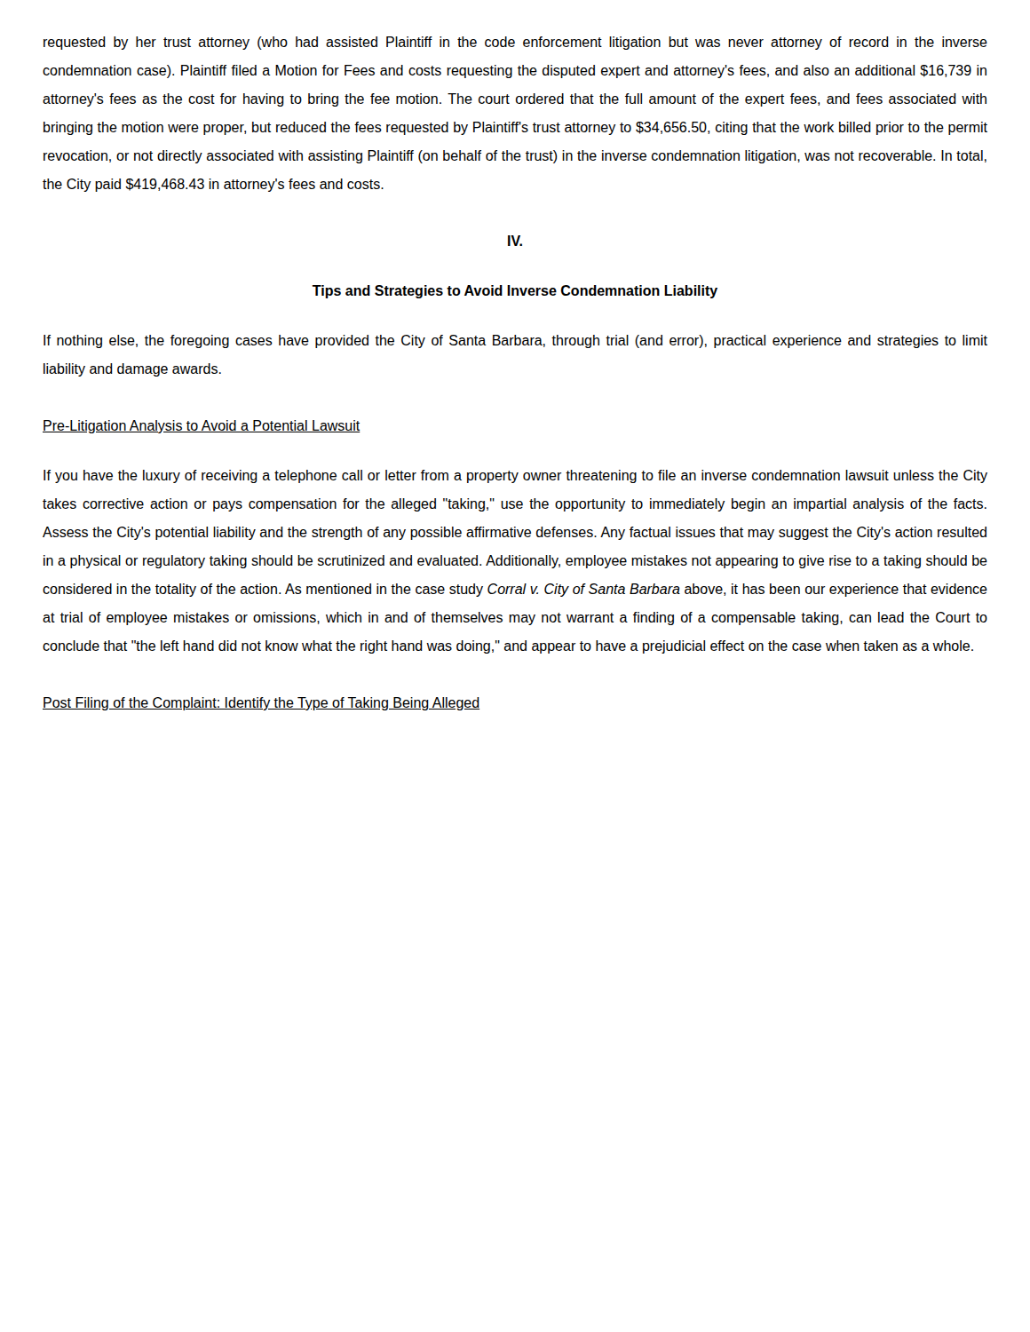requested by her trust attorney (who had assisted Plaintiff in the code enforcement litigation but was never attorney of record in the inverse condemnation case). Plaintiff filed a Motion for Fees and costs requesting the disputed expert and attorney's fees, and also an additional $16,739 in attorney's fees as the cost for having to bring the fee motion. The court ordered that the full amount of the expert fees, and fees associated with bringing the motion were proper, but reduced the fees requested by Plaintiff's trust attorney to $34,656.50, citing that the work billed prior to the permit revocation, or not directly associated with assisting Plaintiff (on behalf of the trust) in the inverse condemnation litigation, was not recoverable. In total, the City paid $419,468.43 in attorney's fees and costs.
IV.
Tips and Strategies to Avoid Inverse Condemnation Liability
If nothing else, the foregoing cases have provided the City of Santa Barbara, through trial (and error), practical experience and strategies to limit liability and damage awards.
Pre-Litigation Analysis to Avoid a Potential Lawsuit
If you have the luxury of receiving a telephone call or letter from a property owner threatening to file an inverse condemnation lawsuit unless the City takes corrective action or pays compensation for the alleged "taking," use the opportunity to immediately begin an impartial analysis of the facts. Assess the City's potential liability and the strength of any possible affirmative defenses. Any factual issues that may suggest the City's action resulted in a physical or regulatory taking should be scrutinized and evaluated. Additionally, employee mistakes not appearing to give rise to a taking should be considered in the totality of the action. As mentioned in the case study Corral v. City of Santa Barbara above, it has been our experience that evidence at trial of employee mistakes or omissions, which in and of themselves may not warrant a finding of a compensable taking, can lead the Court to conclude that "the left hand did not know what the right hand was doing," and appear to have a prejudicial effect on the case when taken as a whole.
Post Filing of the Complaint: Identify the Type of Taking Being Alleged